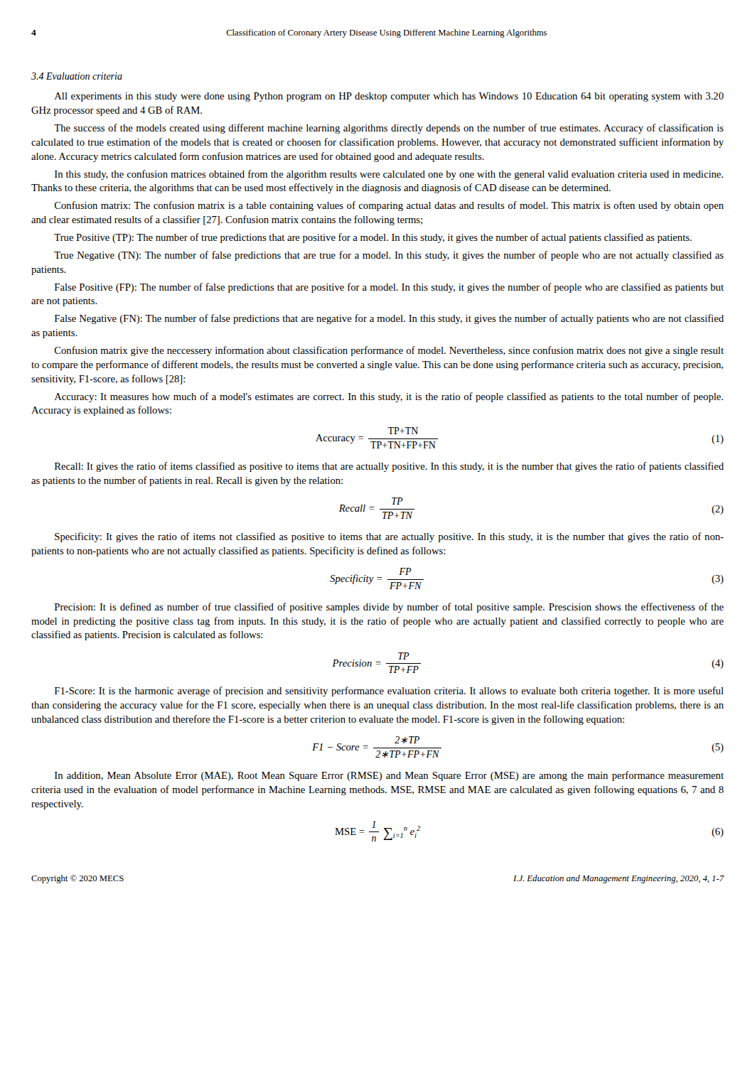4 Classification of Coronary Artery Disease Using Different Machine Learning Algorithms
3.4 Evaluation criteria
All experiments in this study were done using Python program on HP desktop computer which has Windows 10 Education 64 bit operating system with 3.20 GHz processor speed and 4 GB of RAM.
The success of the models created using different machine learning algorithms directly depends on the number of true estimates. Accuracy of classification is calculated to true estimation of the models that is created or choosen for classification problems. However, that accuracy not demonstrated sufficient information by alone. Accuracy metrics calculated form confusion matrices are used for obtained good and adequate results.
In this study, the confusion matrices obtained from the algorithm results were calculated one by one with the general valid evaluation criteria used in medicine. Thanks to these criteria, the algorithms that can be used most effectively in the diagnosis and diagnosis of CAD disease can be determined.
Confusion matrix: The confusion matrix is a table containing values of comparing actual datas and results of model. This matrix is often used by obtain open and clear estimated results of a classifier [27]. Confusion matrix contains the following terms;
True Positive (TP): The number of true predictions that are positive for a model. In this study, it gives the number of actual patients classified as patients.
True Negative (TN): The number of false predictions that are true for a model. In this study, it gives the number of people who are not actually classified as patients.
False Positive (FP): The number of false predictions that are positive for a model. In this study, it gives the number of people who are classified as patients but are not patients.
False Negative (FN): The number of false predictions that are negative for a model. In this study, it gives the number of actually patients who are not classified as patients.
Confusion matrix give the neccessery information about classification performance of model. Nevertheless, since confusion matrix does not give a single result to compare the performance of different models, the results must be converted a single value. This can be done using performance criteria such as accuracy, precision, sensitivity, F1-score, as follows [28]:
Accuracy: It measures how much of a model's estimates are correct. In this study, it is the ratio of people classified as patients to the total number of people. Accuracy is explained as follows:
Accuracy = TP+TN TP+TN+FP+FN (1)
Recall: It gives the ratio of items classified as positive to items that are actually positive. In this study, it is the number that gives the ratio of patients classified as patients to the number of patients in real. Recall is given by the relation:
Recall = TP TP+TN (2)
Specificity: It gives the ratio of items not classified as positive to items that are actually positive. In this study, it is the number that gives the ratio of non-patients to non-patients who are not actually classified as patients. Specificity is defined as follows:
Specificity = FP FP+FN (3)
Precision: It is defined as number of true classified of positive samples divide by number of total positive sample. Prescision shows the effectiveness of the model in predicting the positive class tag from inputs. In this study, it is the ratio of people who are actually patient and classified correctly to people who are classified as patients. Precision is calculated as follows:
Precision = TP TP+FP (4)
F1-Score: It is the harmonic average of precision and sensitivity performance evaluation criteria. It allows to evaluate both criteria together. It is more useful than considering the accuracy value for the F1 score, especially when there is an unequal class distribution. In the most real-life classification problems, there is an unbalanced class distribution and therefore the F1-score is a better criterion to evaluate the model. F1-score is given in the following equation:
F1 − Score = 2∗TP 2∗TP+FP+FN (5)
In addition, Mean Absolute Error (MAE), Root Mean Square Error (RMSE) and Mean Square Error (MSE) are among the main performance measurement criteria used in the evaluation of model performance in Machine Learning methods. MSE, RMSE and MAE are calculated as given following equations 6, 7 and 8 respectively.
MSE = 1 n ∑i=1n ei2 (6)
Copyright © 2020 MECS I.J. Education and Management Engineering, 2020, 4, 1-7